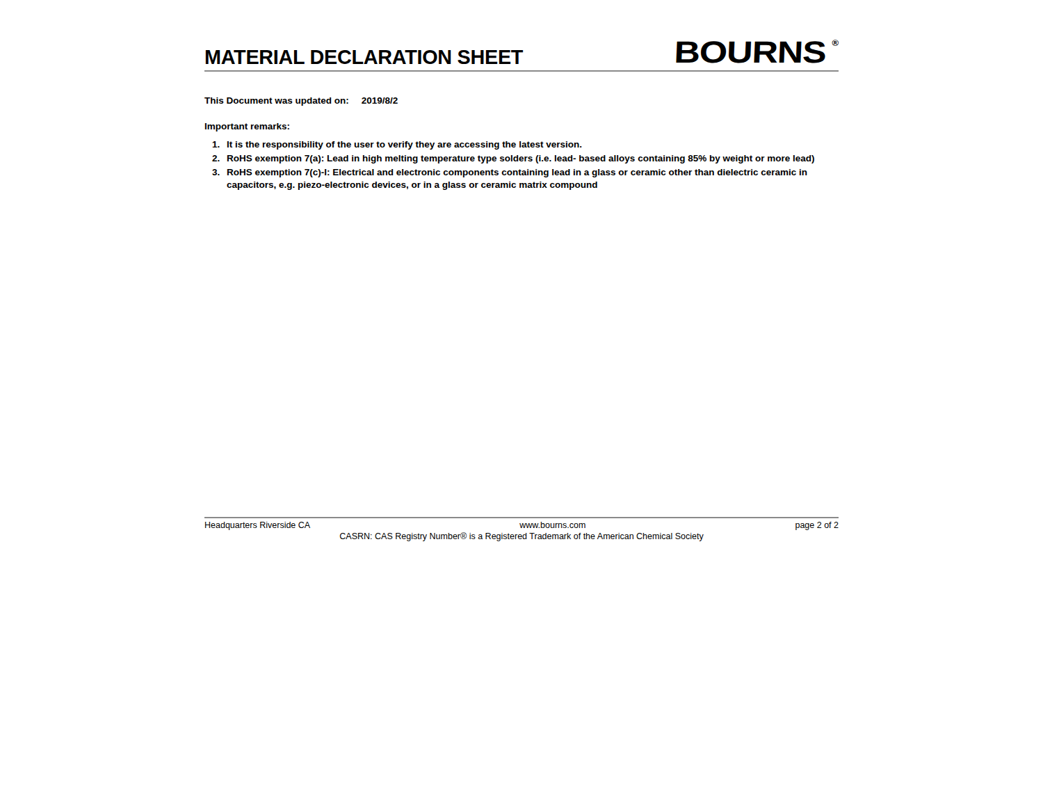MATERIAL DECLARATION SHEET
BOURNS®
This Document was updated on:2019/8/2
Important remarks:
It is the responsibility of the user to verify they are accessing the latest version.
RoHS exemption 7(a): Lead in high melting temperature type solders (i.e. lead- based alloys containing 85% by weight or more lead)
RoHS exemption 7(c)-I: Electrical and electronic components containing lead in a glass or ceramic other than dielectric ceramic in capacitors, e.g. piezo-electronic devices, or in a glass or ceramic matrix compound
Headquarters Riverside CA www.bourns.com page 2 of 2
CASRN: CAS Registry Number® is a Registered Trademark of the American Chemical Society